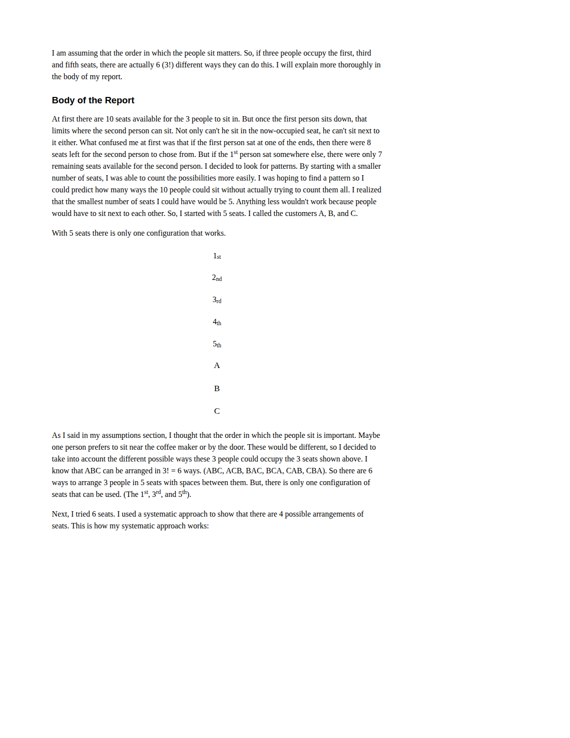I am assuming that the order in which the people sit matters. So, if three people occupy the first, third and fifth seats, there are actually 6 (3!) different ways they can do this. I will explain more thoroughly in the body of my report.
Body of the Report
At first there are 10 seats available for the 3 people to sit in. But once the first person sits down, that limits where the second person can sit. Not only can't he sit in the now-occupied seat, he can't sit next to it either. What confused me at first was that if the first person sat at one of the ends, then there were 8 seats left for the second person to chose from. But if the 1st person sat somewhere else, there were only 7 remaining seats available for the second person. I decided to look for patterns. By starting with a smaller number of seats, I was able to count the possibilities more easily. I was hoping to find a pattern so I could predict how many ways the 10 people could sit without actually trying to count them all. I realized that the smallest number of seats I could have would be 5. Anything less wouldn't work because people would have to sit next to each other. So, I started with 5 seats. I called the customers A, B, and C.
With 5 seats there is only one configuration that works.
1st
2nd
3rd
4th
5th
A
B
C
As I said in my assumptions section, I thought that the order in which the people sit is important. Maybe one person prefers to sit near the coffee maker or by the door. These would be different, so I decided to take into account the different possible ways these 3 people could occupy the 3 seats shown above. I know that ABC can be arranged in 3! = 6 ways. (ABC, ACB, BAC, BCA, CAB, CBA). So there are 6 ways to arrange 3 people in 5 seats with spaces between them. But, there is only one configuration of seats that can be used. (The 1st, 3rd, and 5th).
Next, I tried 6 seats. I used a systematic approach to show that there are 4 possible arrangements of seats. This is how my systematic approach works: